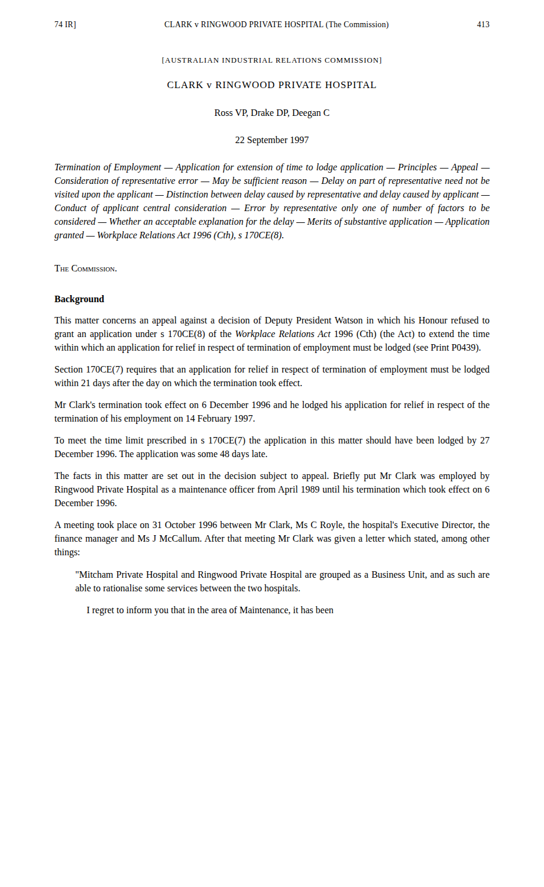74 IR] CLARK v RINGWOOD PRIVATE HOSPITAL (The Commission) 413
[AUSTRALIAN INDUSTRIAL RELATIONS COMMISSION]
CLARK v RINGWOOD PRIVATE HOSPITAL
Ross VP, Drake DP, Deegan C
22 September 1997
Termination of Employment — Application for extension of time to lodge application — Principles — Appeal — Consideration of representative error — May be sufficient reason — Delay on part of representative need not be visited upon the applicant — Distinction between delay caused by representative and delay caused by applicant — Conduct of applicant central consideration — Error by representative only one of number of factors to be considered — Whether an acceptable explanation for the delay — Merits of substantive application — Application granted — Workplace Relations Act 1996 (Cth), s 170CE(8).
The Commission.
Background
This matter concerns an appeal against a decision of Deputy President Watson in which his Honour refused to grant an application under s 170CE(8) of the Workplace Relations Act 1996 (Cth) (the Act) to extend the time within which an application for relief in respect of termination of employment must be lodged (see Print P0439).
Section 170CE(7) requires that an application for relief in respect of termination of employment must be lodged within 21 days after the day on which the termination took effect.
Mr Clark's termination took effect on 6 December 1996 and he lodged his application for relief in respect of the termination of his employment on 14 February 1997.
To meet the time limit prescribed in s 170CE(7) the application in this matter should have been lodged by 27 December 1996. The application was some 48 days late.
The facts in this matter are set out in the decision subject to appeal. Briefly put Mr Clark was employed by Ringwood Private Hospital as a maintenance officer from April 1989 until his termination which took effect on 6 December 1996.
A meeting took place on 31 October 1996 between Mr Clark, Ms C Royle, the hospital's Executive Director, the finance manager and Ms J McCallum. After that meeting Mr Clark was given a letter which stated, among other things:
"Mitcham Private Hospital and Ringwood Private Hospital are grouped as a Business Unit, and as such are able to rationalise some services between the two hospitals.
I regret to inform you that in the area of Maintenance, it has been